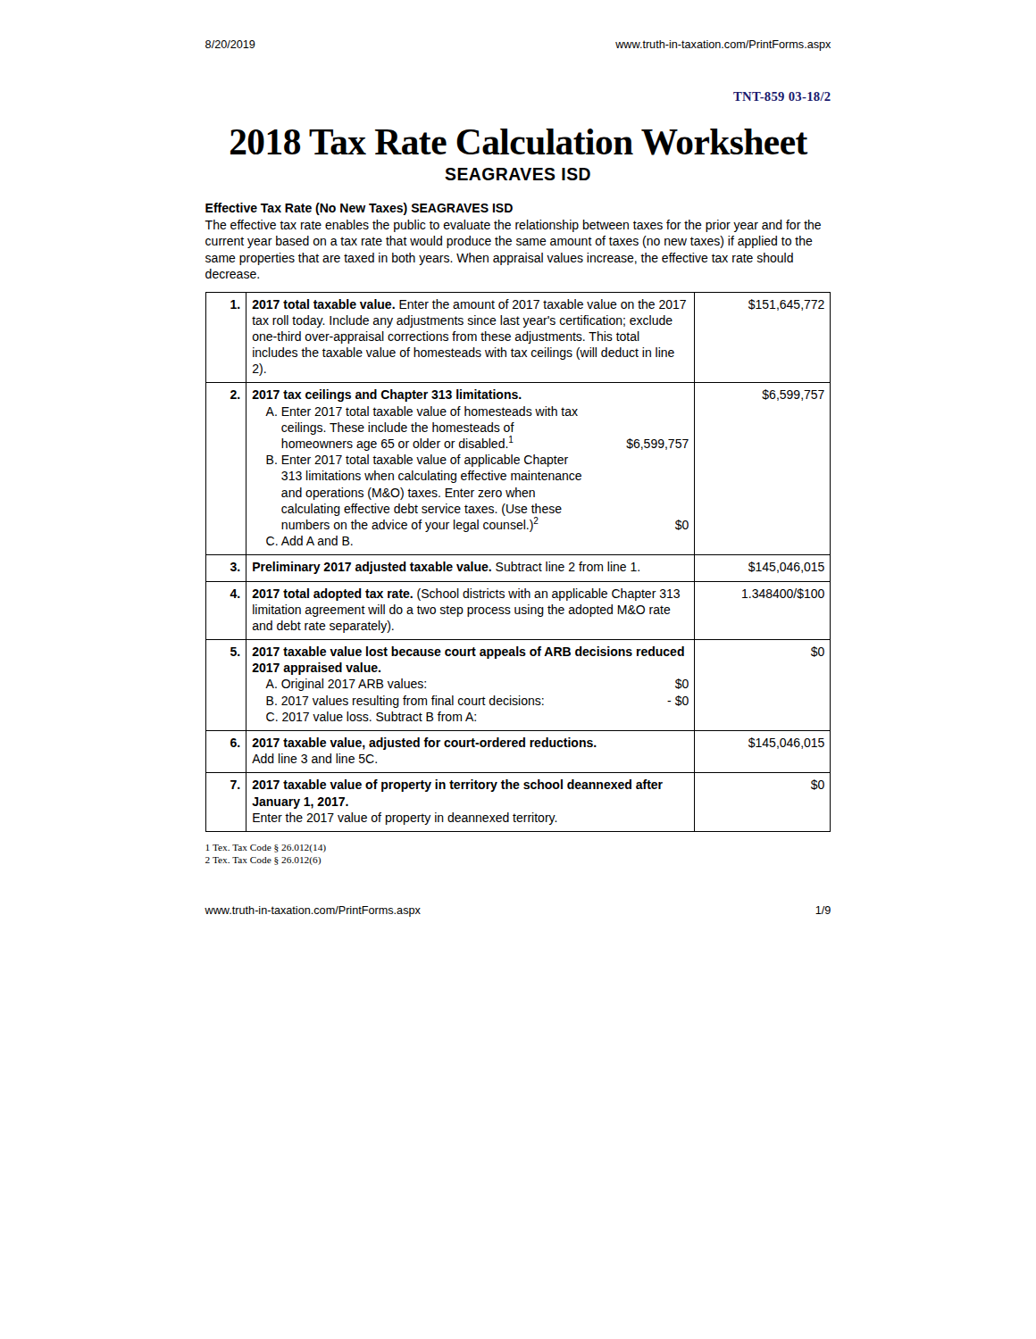8/20/2019 www.truth-in-taxation.com/PrintForms.aspx
TNT-859 03-18/2
2018 Tax Rate Calculation Worksheet
SEAGRAVES ISD
Effective Tax Rate (No New Taxes) SEAGRAVES ISD
The effective tax rate enables the public to evaluate the relationship between taxes for the prior year and for the current year based on a tax rate that would produce the same amount of taxes (no new taxes) if applied to the same properties that are taxed in both years. When appraisal values increase, the effective tax rate should decrease.
| 1. | 2017 total taxable value. Enter the amount of 2017 taxable value on the 2017 tax roll today. Include any adjustments since last year's certification; exclude one-third over-appraisal corrections from these adjustments. This total includes the taxable value of homesteads with tax ceilings (will deduct in line 2). | $151,645,772 |
| 2. | 2017 tax ceilings and Chapter 313 limitations. A. Enter 2017 total taxable value of homesteads with tax ceilings. These include the homesteads of homeowners age 65 or older or disabled. 1 $6,599,757 B. Enter 2017 total taxable value of applicable Chapter 313 limitations when calculating effective maintenance and operations (M&O) taxes. Enter zero when calculating effective debt service taxes. (Use these numbers on the advice of your legal counsel.) 2 $0 C. Add A and B. | $6,599,757 |
| 3. | Preliminary 2017 adjusted taxable value. Subtract line 2 from line 1. | $145,046,015 |
| 4. | 2017 total adopted tax rate. (School districts with an applicable Chapter 313 limitation agreement will do a two step process using the adopted M&O rate and debt rate separately). | 1.348400/$100 |
| 5. | 2017 taxable value lost because court appeals of ARB decisions reduced 2017 appraised value. A. Original 2017 ARB values: $0 B. 2017 values resulting from final court decisions: - $0 C. 2017 value loss. Subtract B from A: | $0 |
| 6. | 2017 taxable value, adjusted for court-ordered reductions. Add line 3 and line 5C. | $145,046,015 |
| 7. | 2017 taxable value of property in territory the school deannexed after January 1, 2017. Enter the 2017 value of property in deannexed territory. | $0 |
1 Tex. Tax Code § 26.012(14)
2 Tex. Tax Code § 26.012(6)
www.truth-in-taxation.com/PrintForms.aspx 1/9